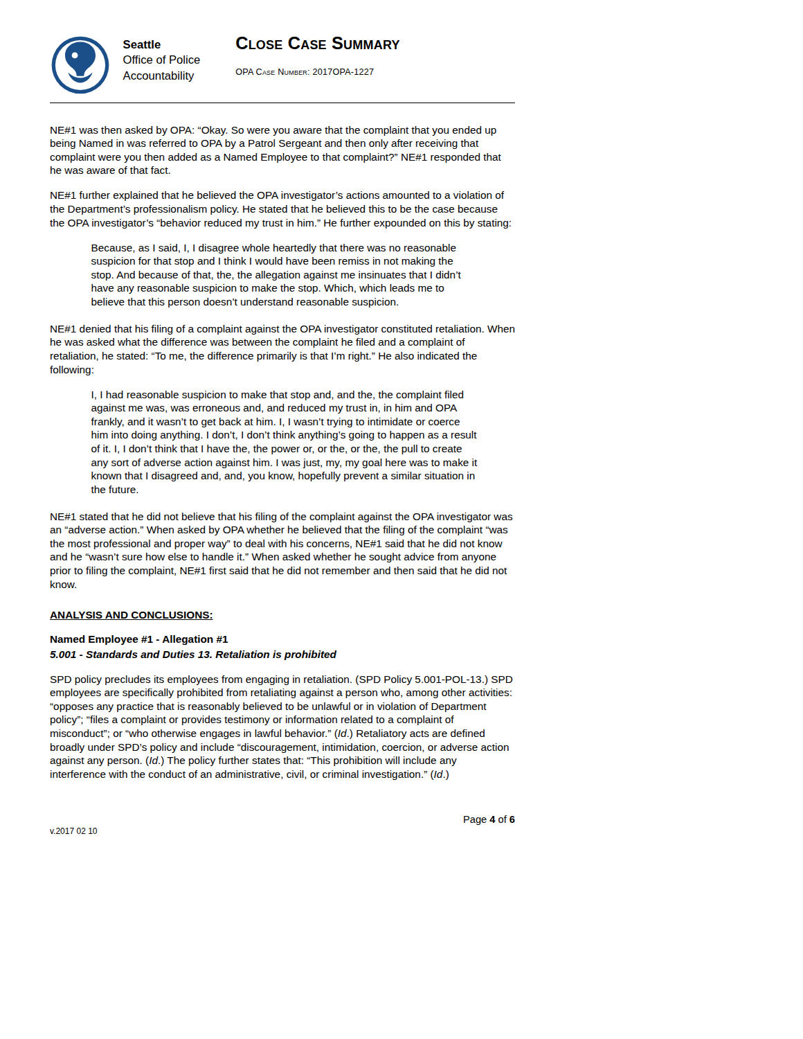Seattle
Office of Police
Accountability
Close Case Summary
OPA Case Number: 2017OPA-1227
NE#1 was then asked by OPA: “Okay. So were you aware that the complaint that you ended up being Named in was referred to OPA by a Patrol Sergeant and then only after receiving that complaint were you then added as a Named Employee to that complaint?” NE#1 responded that he was aware of that fact.
NE#1 further explained that he believed the OPA investigator’s actions amounted to a violation of the Department’s professionalism policy. He stated that he believed this to be the case because the OPA investigator’s “behavior reduced my trust in him.” He further expounded on this by stating:
Because, as I said, I, I disagree whole heartedly that there was no reasonable suspicion for that stop and I think I would have been remiss in not making the stop. And because of that, the, the allegation against me insinuates that I didn’t have any reasonable suspicion to make the stop. Which, which leads me to believe that this person doesn’t understand reasonable suspicion.
NE#1 denied that his filing of a complaint against the OPA investigator constituted retaliation. When he was asked what the difference was between the complaint he filed and a complaint of retaliation, he stated: “To me, the difference primarily is that I’m right.” He also indicated the following:
I, I had reasonable suspicion to make that stop and, and the, the complaint filed against me was, was erroneous and, and reduced my trust in, in him and OPA frankly, and it wasn’t to get back at him. I, I wasn’t trying to intimidate or coerce him into doing anything. I don’t, I don’t think anything’s going to happen as a result of it. I, I don’t think that I have the, the power or, or the, or the, the pull to create any sort of adverse action against him. I was just, my, my goal here was to make it known that I disagreed and, and, you know, hopefully prevent a similar situation in the future.
NE#1 stated that he did not believe that his filing of the complaint against the OPA investigator was an “adverse action.” When asked by OPA whether he believed that the filing of the complaint “was the most professional and proper way” to deal with his concerns, NE#1 said that he did not know and he “wasn’t sure how else to handle it.” When asked whether he sought advice from anyone prior to filing the complaint, NE#1 first said that he did not remember and then said that he did not know.
ANALYSIS AND CONCLUSIONS:
Named Employee #1 - Allegation #1
5.001 - Standards and Duties 13. Retaliation is prohibited
SPD policy precludes its employees from engaging in retaliation. (SPD Policy 5.001-POL-13.) SPD employees are specifically prohibited from retaliating against a person who, among other activities: “opposes any practice that is reasonably believed to be unlawful or in violation of Department policy”; “files a complaint or provides testimony or information related to a complaint of misconduct”; or “who otherwise engages in lawful behavior.” (Id.) Retaliatory acts are defined broadly under SPD’s policy and include “discouragement, intimidation, coercion, or adverse action against any person. (Id.) The policy further states that: “This prohibition will include any interference with the conduct of an administrative, civil, or criminal investigation.” (Id.)
v.2017 02 10
Page 4 of 6